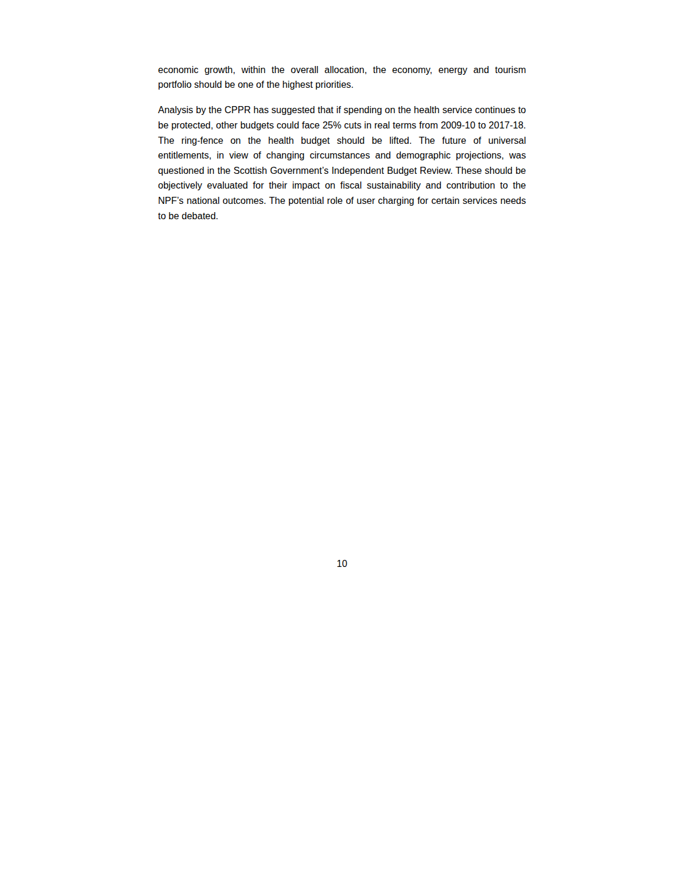economic growth, within the overall allocation, the economy, energy and tourism portfolio should be one of the highest priorities.
Analysis by the CPPR has suggested that if spending on the health service continues to be protected, other budgets could face 25% cuts in real terms from 2009-10 to 2017-18. The ring-fence on the health budget should be lifted. The future of universal entitlements, in view of changing circumstances and demographic projections, was questioned in the Scottish Government’s Independent Budget Review. These should be objectively evaluated for their impact on fiscal sustainability and contribution to the NPF’s national outcomes. The potential role of user charging for certain services needs to be debated.
10